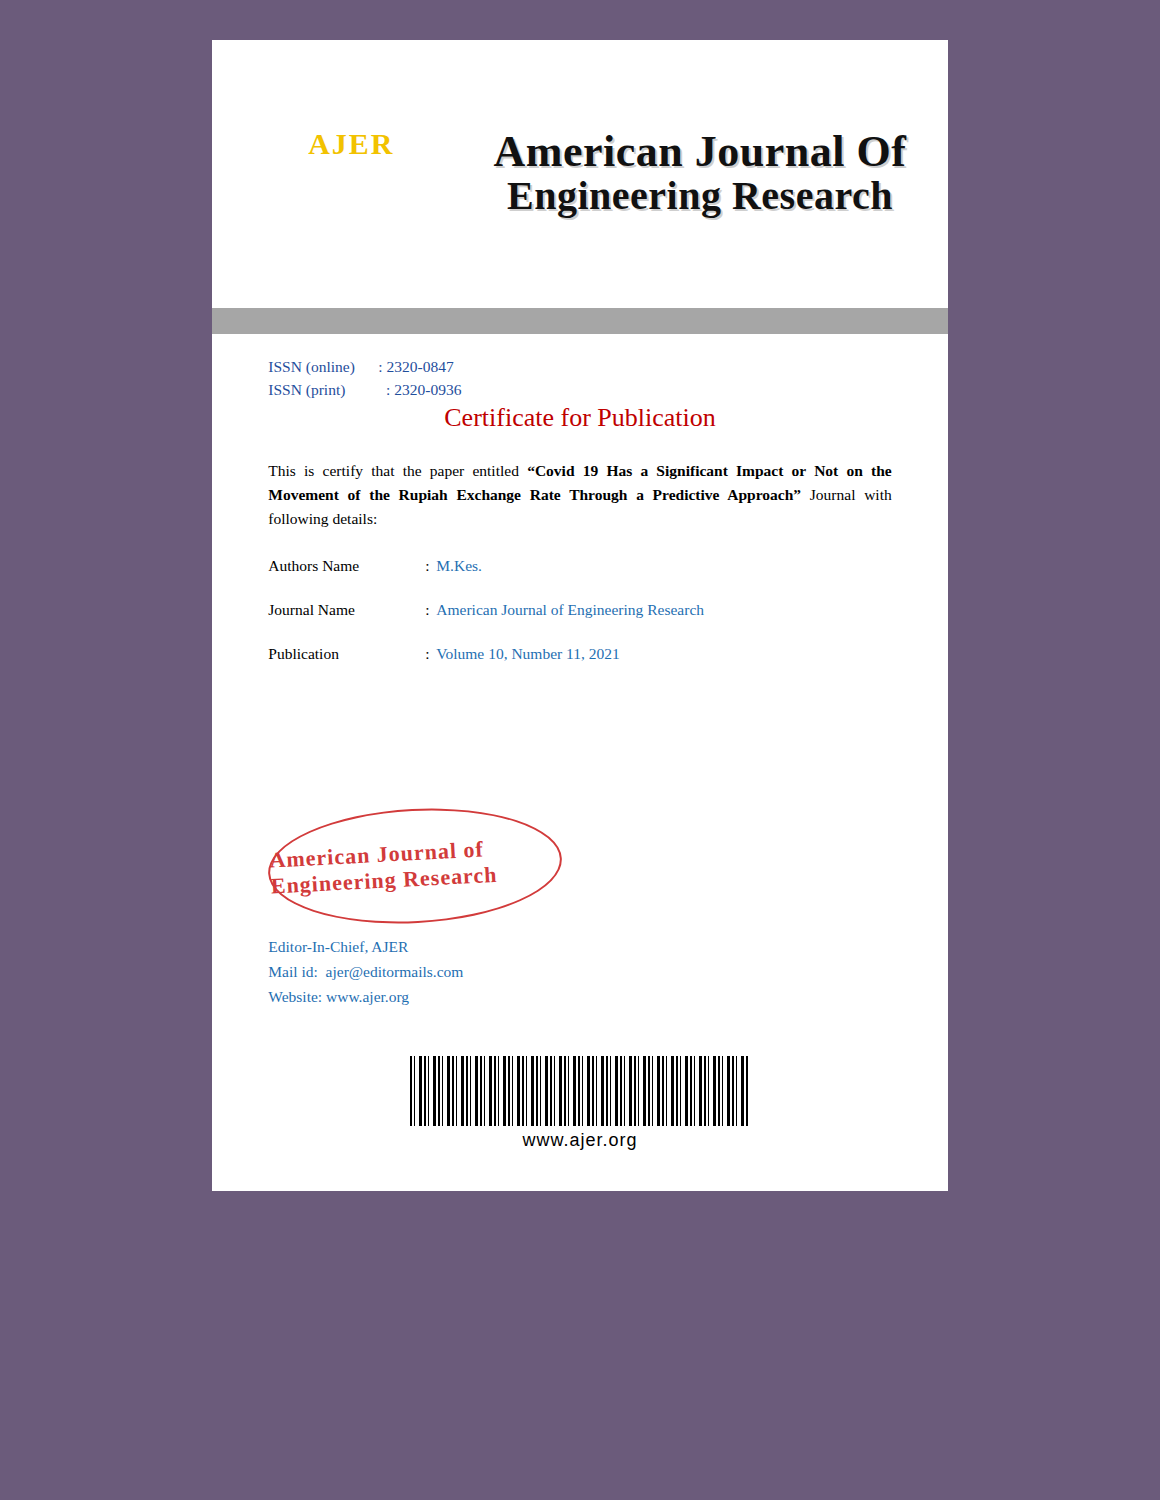AJER
American Journal Of
Engineering Research
ISSN (online): 2320-0847
ISSN (print) : 2320-0936
Certificate for Publication
This is certify that the paper entitled “Covid 19 Has a Significant Impact or Not on the Movement of the Rupiah Exchange Rate Through a Predictive Approach” Journal with following details:
Authors Name: M.Kes.
Journal Name: American Journal of Engineering Research
Publication: Volume 10, Number 11, 2021
American Journal of Engineering Research
Editor-In-Chief, AJER
Mail id: ajer@editormails.com
Website: www.ajer.org
www.ajer.org